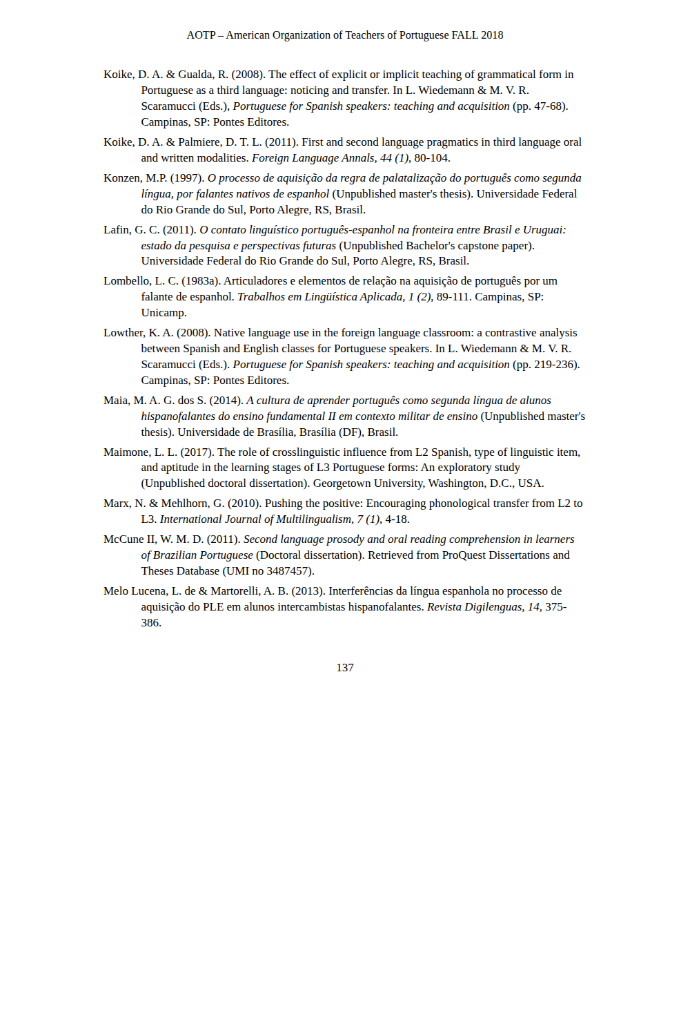AOTP – American Organization of Teachers of Portuguese FALL 2018
Koike, D. A. & Gualda, R. (2008). The effect of explicit or implicit teaching of grammatical form in Portuguese as a third language: noticing and transfer. In L. Wiedemann & M. V. R. Scaramucci (Eds.), Portuguese for Spanish speakers: teaching and acquisition (pp. 47-68). Campinas, SP: Pontes Editores.
Koike, D. A. & Palmiere, D. T. L. (2011). First and second language pragmatics in third language oral and written modalities. Foreign Language Annals, 44 (1), 80-104.
Konzen, M.P. (1997). O processo de aquisição da regra de palatalização do português como segunda língua, por falantes nativos de espanhol (Unpublished master's thesis). Universidade Federal do Rio Grande do Sul, Porto Alegre, RS, Brasil.
Lafin, G. C. (2011). O contato linguístico português-espanhol na fronteira entre Brasil e Uruguai: estado da pesquisa e perspectivas futuras (Unpublished Bachelor's capstone paper). Universidade Federal do Rio Grande do Sul, Porto Alegre, RS, Brasil.
Lombello, L. C. (1983a). Articuladores e elementos de relação na aquisição de português por um falante de espanhol. Trabalhos em Lingüística Aplicada, 1 (2), 89-111. Campinas, SP: Unicamp.
Lowther, K. A. (2008). Native language use in the foreign language classroom: a contrastive analysis between Spanish and English classes for Portuguese speakers. In L. Wiedemann & M. V. R. Scaramucci (Eds.). Portuguese for Spanish speakers: teaching and acquisition (pp. 219-236). Campinas, SP: Pontes Editores.
Maia, M. A. G. dos S. (2014). A cultura de aprender português como segunda língua de alunos hispanofalantes do ensino fundamental II em contexto militar de ensino (Unpublished master's thesis). Universidade de Brasília, Brasília (DF), Brasil.
Maimone, L. L. (2017). The role of crosslinguistic influence from L2 Spanish, type of linguistic item, and aptitude in the learning stages of L3 Portuguese forms: An exploratory study (Unpublished doctoral dissertation). Georgetown University, Washington, D.C., USA.
Marx, N. & Mehlhorn, G. (2010). Pushing the positive: Encouraging phonological transfer from L2 to L3. International Journal of Multilingualism, 7 (1), 4-18.
McCune II, W. M. D. (2011). Second language prosody and oral reading comprehension in learners of Brazilian Portuguese (Doctoral dissertation). Retrieved from ProQuest Dissertations and Theses Database (UMI no 3487457).
Melo Lucena, L. de & Martorelli, A. B. (2013). Interferências da língua espanhola no processo de aquisição do PLE em alunos intercambistas hispanofalantes. Revista Digilenguas, 14, 375-386.
137